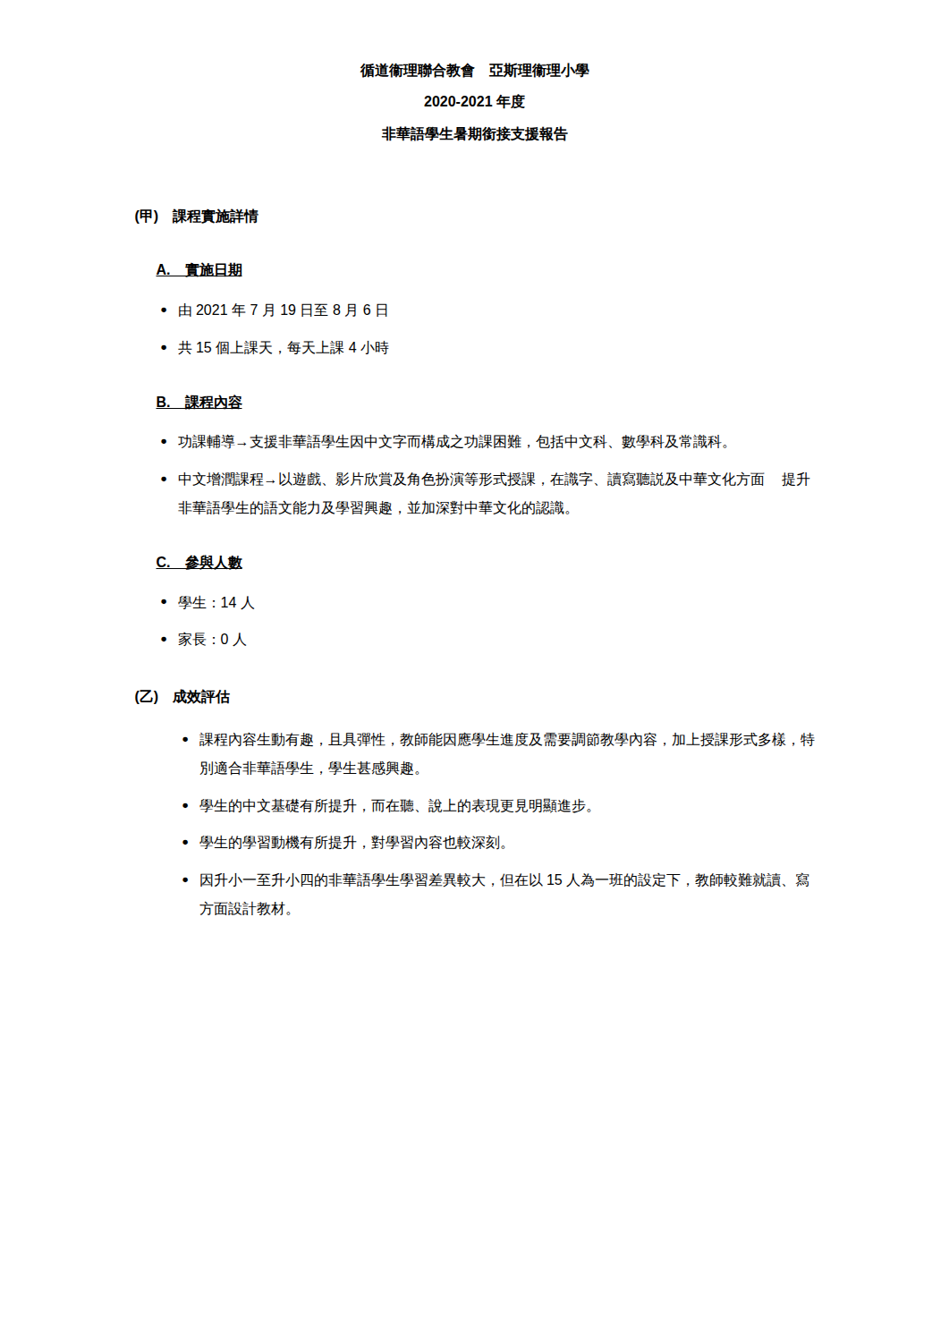循道衞理聯合教會　亞斯理衞理小學
2020-2021 年度
非華語學生暑期銜接支援報告
(甲)　課程實施詳情
A.　實施日期
由 2021 年 7 月 19 日至 8 月 6 日
共 15 個上課天，每天上課 4 小時
B.　課程內容
功課輔導→支援非華語學生因中文字而構成之功課困難，包括中文科、數學科及常識科。
中文增潤課程→以遊戲、影片欣賞及角色扮演等形式授課，在識字、讀寫聽説及中華文化方面提升非華語學生的語文能力及學習興趣，並加深對中華文化的認識。
C.　參與人數
學生：14 人
家長：0 人
(乙)　成效評估
課程內容生動有趣，且具彈性，教師能因應學生進度及需要調節教學內容，加上授課形式多樣，特別適合非華語學生，學生甚感興趣。
學生的中文基礎有所提升，而在聽、說上的表現更見明顯進步。
學生的學習動機有所提升，對學習內容也較深刻。
因升小一至升小四的非華語學生學習差異較大，但在以 15 人為一班的設定下，教師較難就讀、寫方面設計教材。